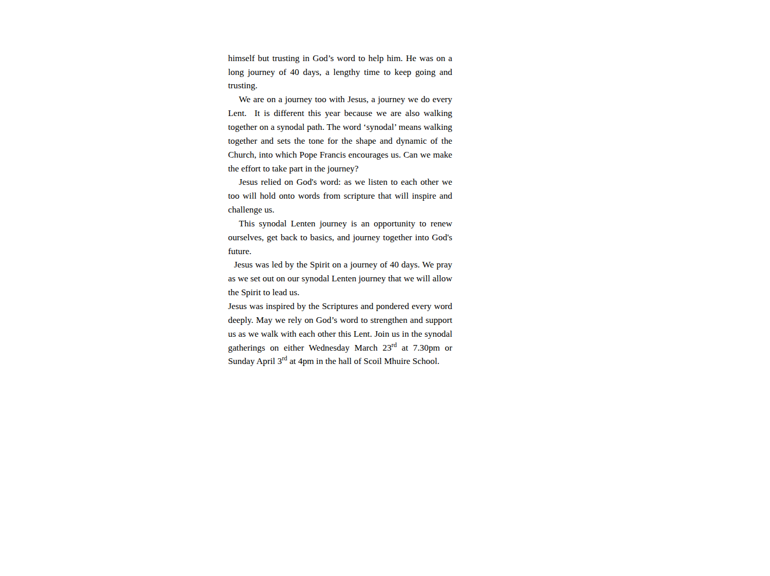himself but trusting in God’s word to help him. He was on a long journey of 40 days, a lengthy time to keep going and trusting.
We are on a journey too with Jesus, a journey we do every Lent. It is different this year because we are also walking together on a synodal path. The word ‘synodal’ means walking together and sets the tone for the shape and dynamic of the Church, into which Pope Francis encourages us. Can we make the effort to take part in the journey?
Jesus relied on God's word: as we listen to each other we too will hold onto words from scripture that will inspire and challenge us.
This synodal Lenten journey is an opportunity to renew ourselves, get back to basics, and journey together into God's future.
Jesus was led by the Spirit on a journey of 40 days. We pray as we set out on our synodal Lenten journey that we will allow the Spirit to lead us.
Jesus was inspired by the Scriptures and pondered every word deeply. May we rely on God’s word to strengthen and support us as we walk with each other this Lent. Join us in the synodal gatherings on either Wednesday March 23rd at 7.30pm or Sunday April 3rd at 4pm in the hall of Scoil Mhuire School.